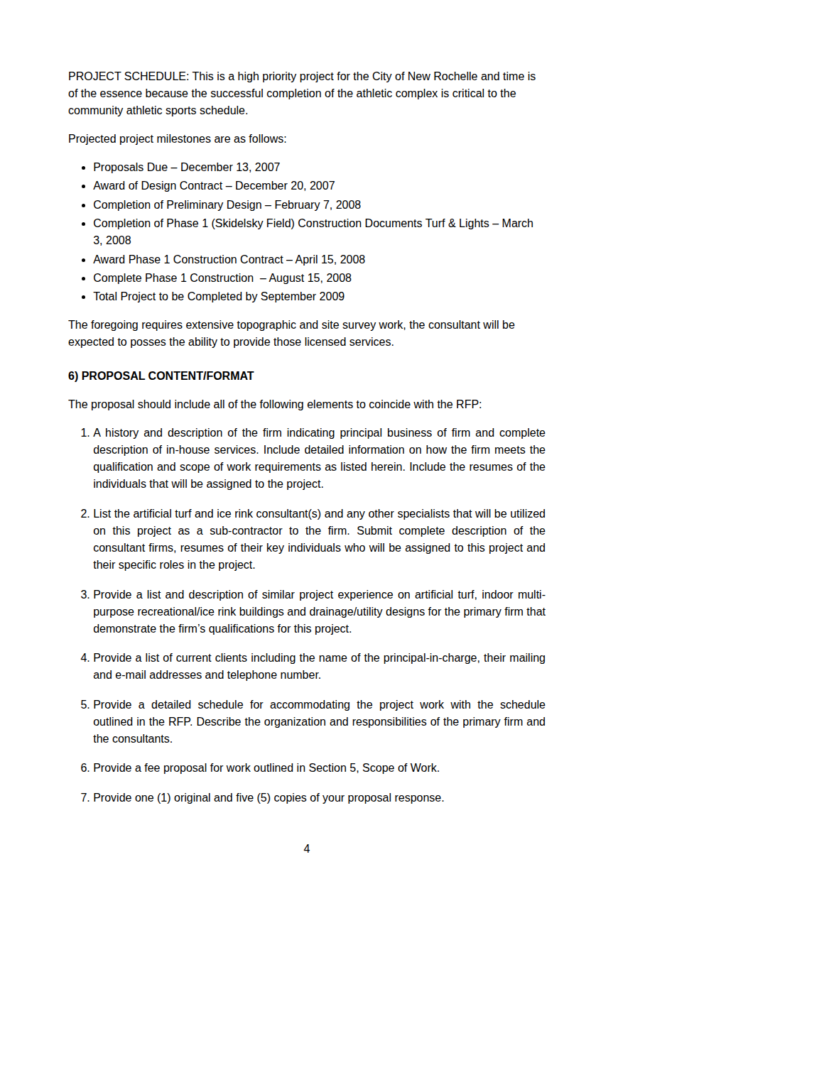PROJECT SCHEDULE: This is a high priority project for the City of New Rochelle and time is of the essence because the successful completion of the athletic complex is critical to the community athletic sports schedule.
Projected project milestones are as follows:
Proposals Due – December 13, 2007
Award of Design Contract – December 20, 2007
Completion of Preliminary Design – February 7, 2008
Completion of Phase 1 (Skidelsky Field) Construction Documents Turf & Lights – March 3, 2008
Award Phase 1 Construction Contract – April 15, 2008
Complete Phase 1 Construction – August 15, 2008
Total Project to be Completed by September 2009
The foregoing requires extensive topographic and site survey work, the consultant will be expected to posses the ability to provide those licensed services.
6) PROPOSAL CONTENT/FORMAT
The proposal should include all of the following elements to coincide with the RFP:
A history and description of the firm indicating principal business of firm and complete description of in-house services. Include detailed information on how the firm meets the qualification and scope of work requirements as listed herein. Include the resumes of the individuals that will be assigned to the project.
List the artificial turf and ice rink consultant(s) and any other specialists that will be utilized on this project as a sub-contractor to the firm. Submit complete description of the consultant firms, resumes of their key individuals who will be assigned to this project and their specific roles in the project.
Provide a list and description of similar project experience on artificial turf, indoor multi-purpose recreational/ice rink buildings and drainage/utility designs for the primary firm that demonstrate the firm’s qualifications for this project.
Provide a list of current clients including the name of the principal-in-charge, their mailing and e-mail addresses and telephone number.
Provide a detailed schedule for accommodating the project work with the schedule outlined in the RFP. Describe the organization and responsibilities of the primary firm and the consultants.
Provide a fee proposal for work outlined in Section 5, Scope of Work.
Provide one (1) original and five (5) copies of your proposal response.
4